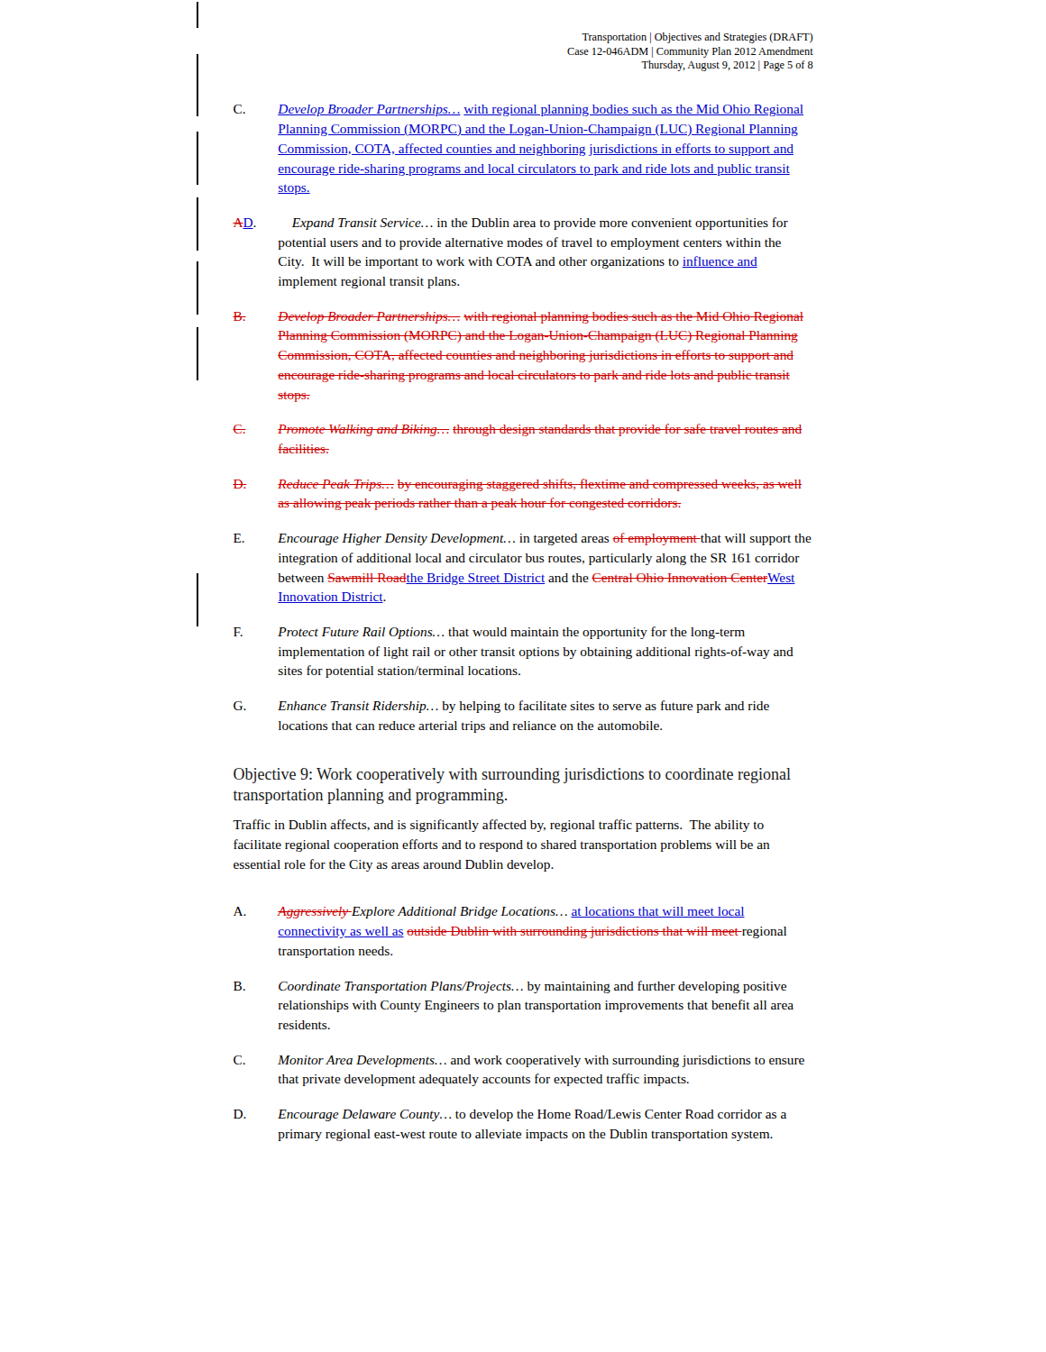Transportation | Objectives and Strategies (DRAFT)
Case 12-046ADM | Community Plan 2012 Amendment
Thursday, August 9, 2012 | Page 5 of 8
C. Develop Broader Partnerships… with regional planning bodies such as the Mid Ohio Regional Planning Commission (MORPC) and the Logan-Union-Champaign (LUC) Regional Planning Commission, COTA, affected counties and neighboring jurisdictions in efforts to support and encourage ride-sharing programs and local circulators to park and ride lots and public transit stops.
AD. Expand Transit Service… in the Dublin area to provide more convenient opportunities for potential users and to provide alternative modes of travel to employment centers within the City. It will be important to work with COTA and other organizations to influence and implement regional transit plans.
B. Develop Broader Partnerships… with regional planning bodies such as the Mid Ohio Regional Planning Commission (MORPC) and the Logan-Union-Champaign (LUC) Regional Planning Commission, COTA, affected counties and neighboring jurisdictions in efforts to support and encourage ride-sharing programs and local circulators to park and ride lots and public transit stops.
C. Promote Walking and Biking… through design standards that provide for safe travel routes and facilities.
D. Reduce Peak Trips… by encouraging staggered shifts, flextime and compressed weeks, as well as allowing peak periods rather than a peak hour for congested corridors.
E. Encourage Higher Density Development… in targeted areas of employment that will support the integration of additional local and circulator bus routes, particularly along the SR 161 corridor between Sawmill Road the Bridge Street District and the Central Ohio Innovation Center West Innovation District.
F. Protect Future Rail Options… that would maintain the opportunity for the long-term implementation of light rail or other transit options by obtaining additional rights-of-way and sites for potential station/terminal locations.
G. Enhance Transit Ridership… by helping to facilitate sites to serve as future park and ride locations that can reduce arterial trips and reliance on the automobile.
Objective 9: Work cooperatively with surrounding jurisdictions to coordinate regional transportation planning and programming.
Traffic in Dublin affects, and is significantly affected by, regional traffic patterns. The ability to facilitate regional cooperation efforts and to respond to shared transportation problems will be an essential role for the City as areas around Dublin develop.
A. Aggressively Explore Additional Bridge Locations… at locations that will meet local connectivity as well as outside Dublin with surrounding jurisdictions that will meet regional transportation needs.
B. Coordinate Transportation Plans/Projects… by maintaining and further developing positive relationships with County Engineers to plan transportation improvements that benefit all area residents.
C. Monitor Area Developments… and work cooperatively with surrounding jurisdictions to ensure that private development adequately accounts for expected traffic impacts.
D. Encourage Delaware County… to develop the Home Road/Lewis Center Road corridor as a primary regional east-west route to alleviate impacts on the Dublin transportation system.